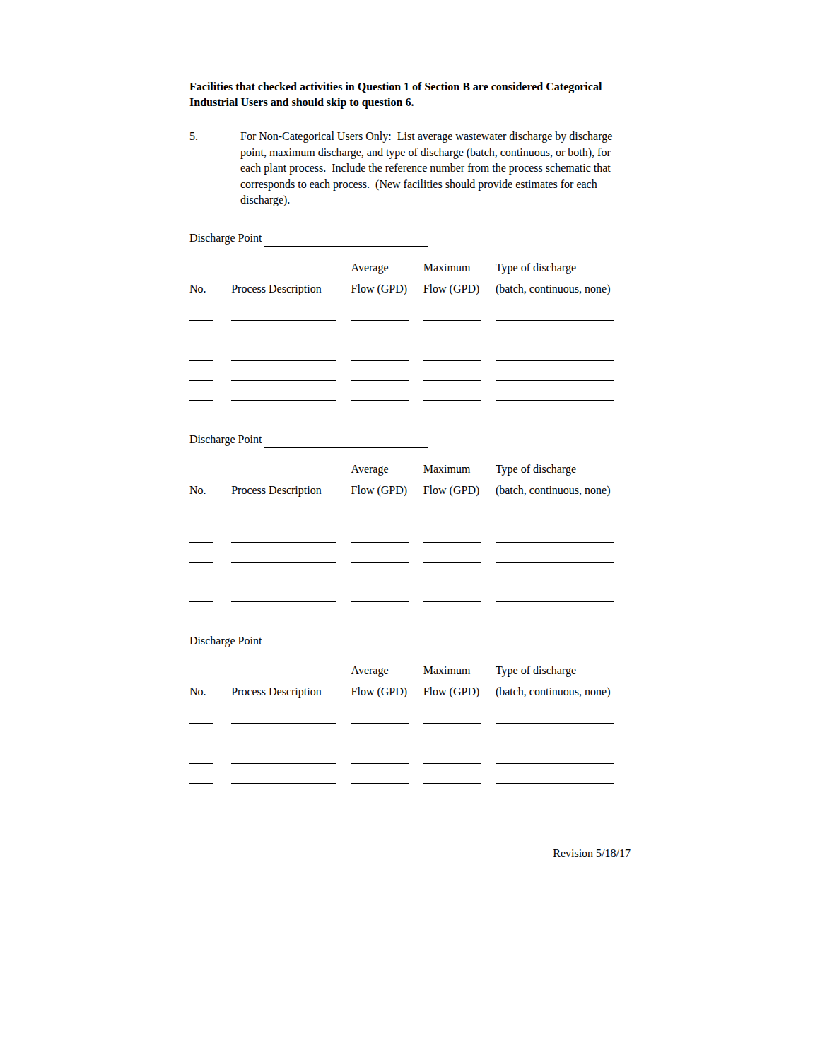Facilities that checked activities in Question 1 of Section B are considered Categorical Industrial Users and should skip to question 6.
5.
For Non-Categorical Users Only: List average wastewater discharge by discharge point, maximum discharge, and type of discharge (batch, continuous, or both), for each plant process. Include the reference number from the process schematic that corresponds to each process. (New facilities should provide estimates for each discharge).
Discharge Point
| | | Average | Maximum | Type of discharge |
| --- | --- | --- | --- | --- |
| No. | Process Description | Flow (GPD) | Flow (GPD) | (batch, continuous, none) |
Discharge Point
| | | Average | Maximum | Type of discharge |
| --- | --- | --- | --- | --- |
| No. | Process Description | Flow (GPD) | Flow (GPD) | (batch, continuous, none) |
Discharge Point
| | | Average | Maximum | Type of discharge |
| --- | --- | --- | --- | --- |
| No. | Process Description | Flow (GPD) | Flow (GPD) | (batch, continuous, none) |
Revision 5/18/17